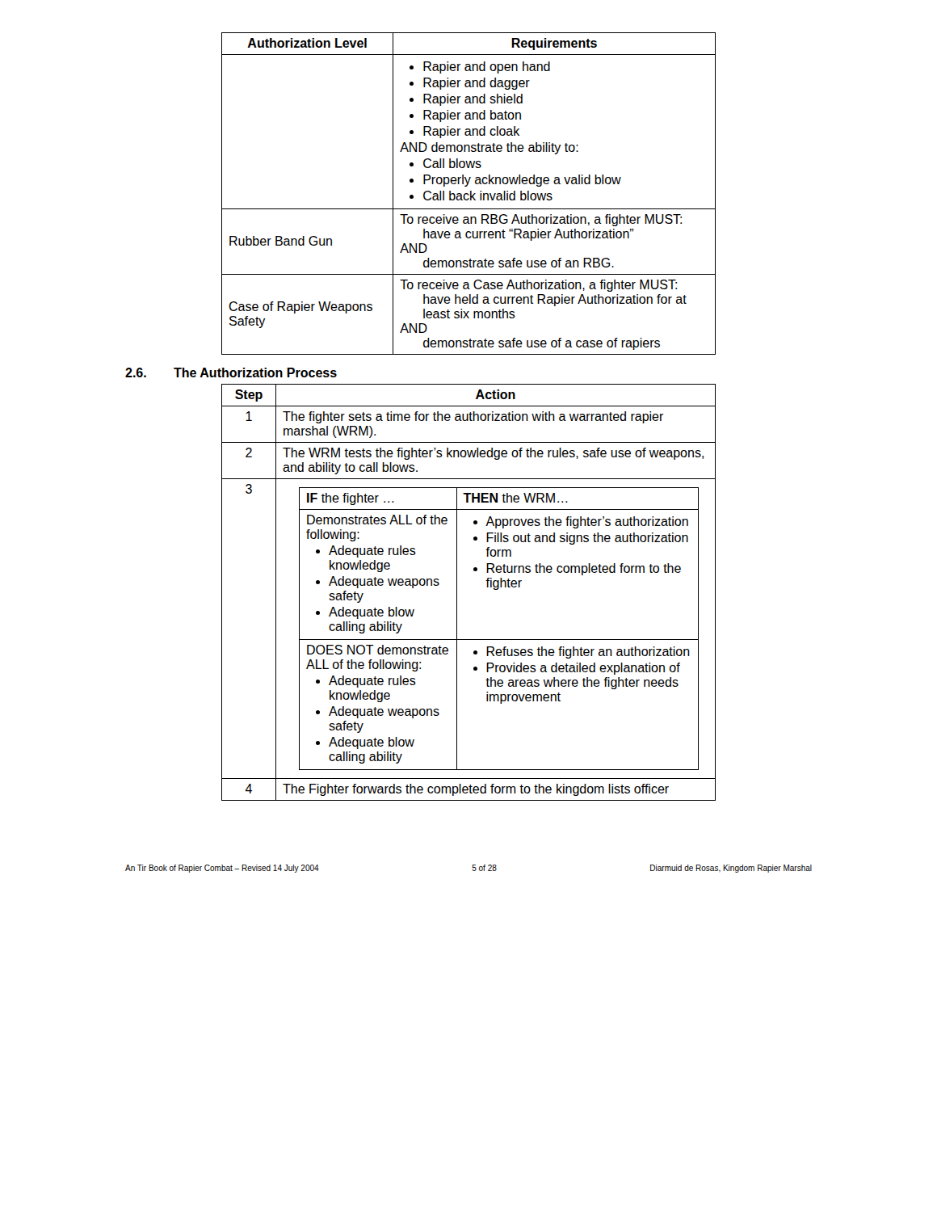| Authorization Level | Requirements |
| --- | --- |
| | Rapier and open hand Rapier and dagger Rapier and shield Rapier and baton Rapier and cloak AND demonstrate the ability to: Call blows Properly acknowledge a valid blow Call back invalid blows |
| Rubber Band Gun | To receive an RBG Authorization, a fighter MUST: have a current “Rapier Authorization” AND demonstrate safe use of an RBG. |
| Case of Rapier Weapons Safety | To receive a Case Authorization, a fighter MUST: have held a current Rapier Authorization for at least six months AND demonstrate safe use of a case of rapiers |
2.6. The Authorization Process
| Step | Action |
| --- | --- |
| 1 | The fighter sets a time for the authorization with a warranted rapier marshal (WRM). |
| 2 | The WRM tests the fighter’s knowledge of the rules, safe use of weapons, and ability to call blows. |
| 3 | / IF the fighter … / THEN the WRM… / / Demonstrates ALL of the following: Adequate rules knowledge Adequate weapons safety Adequate blow calling ability / Approves the fighter’s authorization Fills out and signs the authorization form Returns the completed form to the fighter / / DOES NOT demonstrate ALL of the following: Adequate rules knowledge Adequate weapons safety Adequate blow calling ability / Refuses the fighter an authorization Provides a detailed explanation of the areas where the fighter needs improvement / |
| 4 | The Fighter forwards the completed form to the kingdom lists officer |
An Tir Book of Rapier Combat – Revised 14 July 2004
5 of 28
Diarmuid de Rosas, Kingdom Rapier Marshal